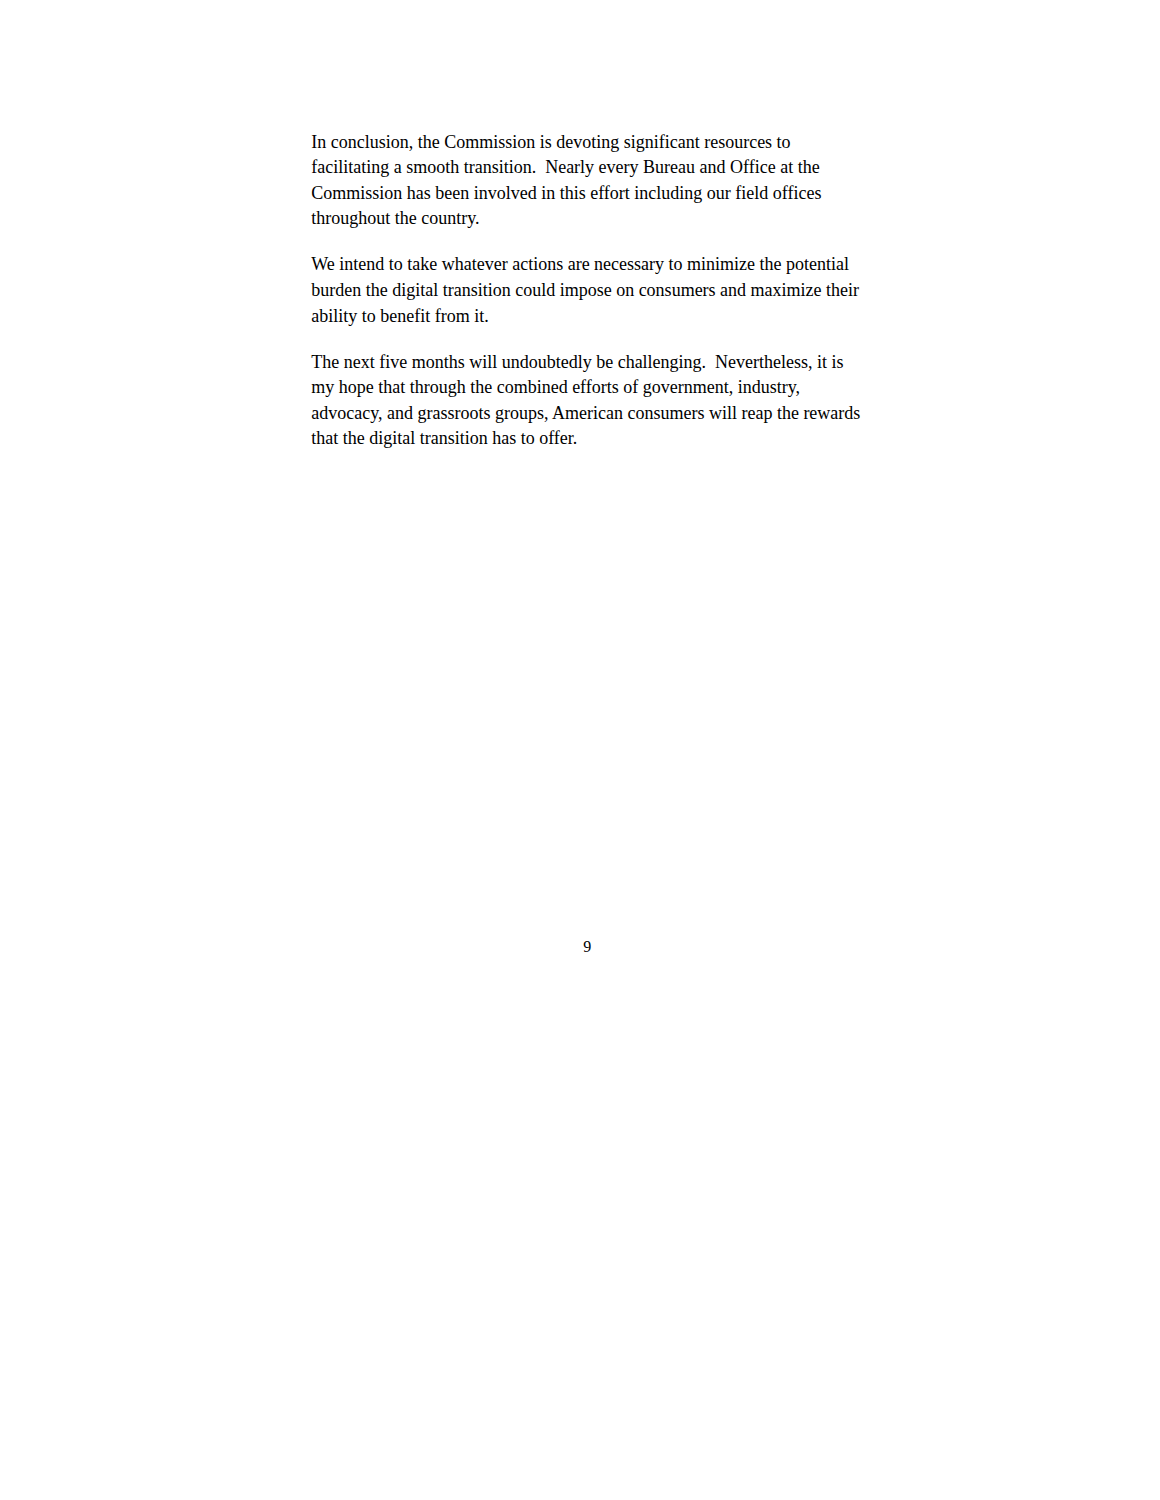In conclusion, the Commission is devoting significant resources to facilitating a smooth transition. Nearly every Bureau and Office at the Commission has been involved in this effort including our field offices throughout the country.
We intend to take whatever actions are necessary to minimize the potential burden the digital transition could impose on consumers and maximize their ability to benefit from it.
The next five months will undoubtedly be challenging. Nevertheless, it is my hope that through the combined efforts of government, industry, advocacy, and grassroots groups, American consumers will reap the rewards that the digital transition has to offer.
9